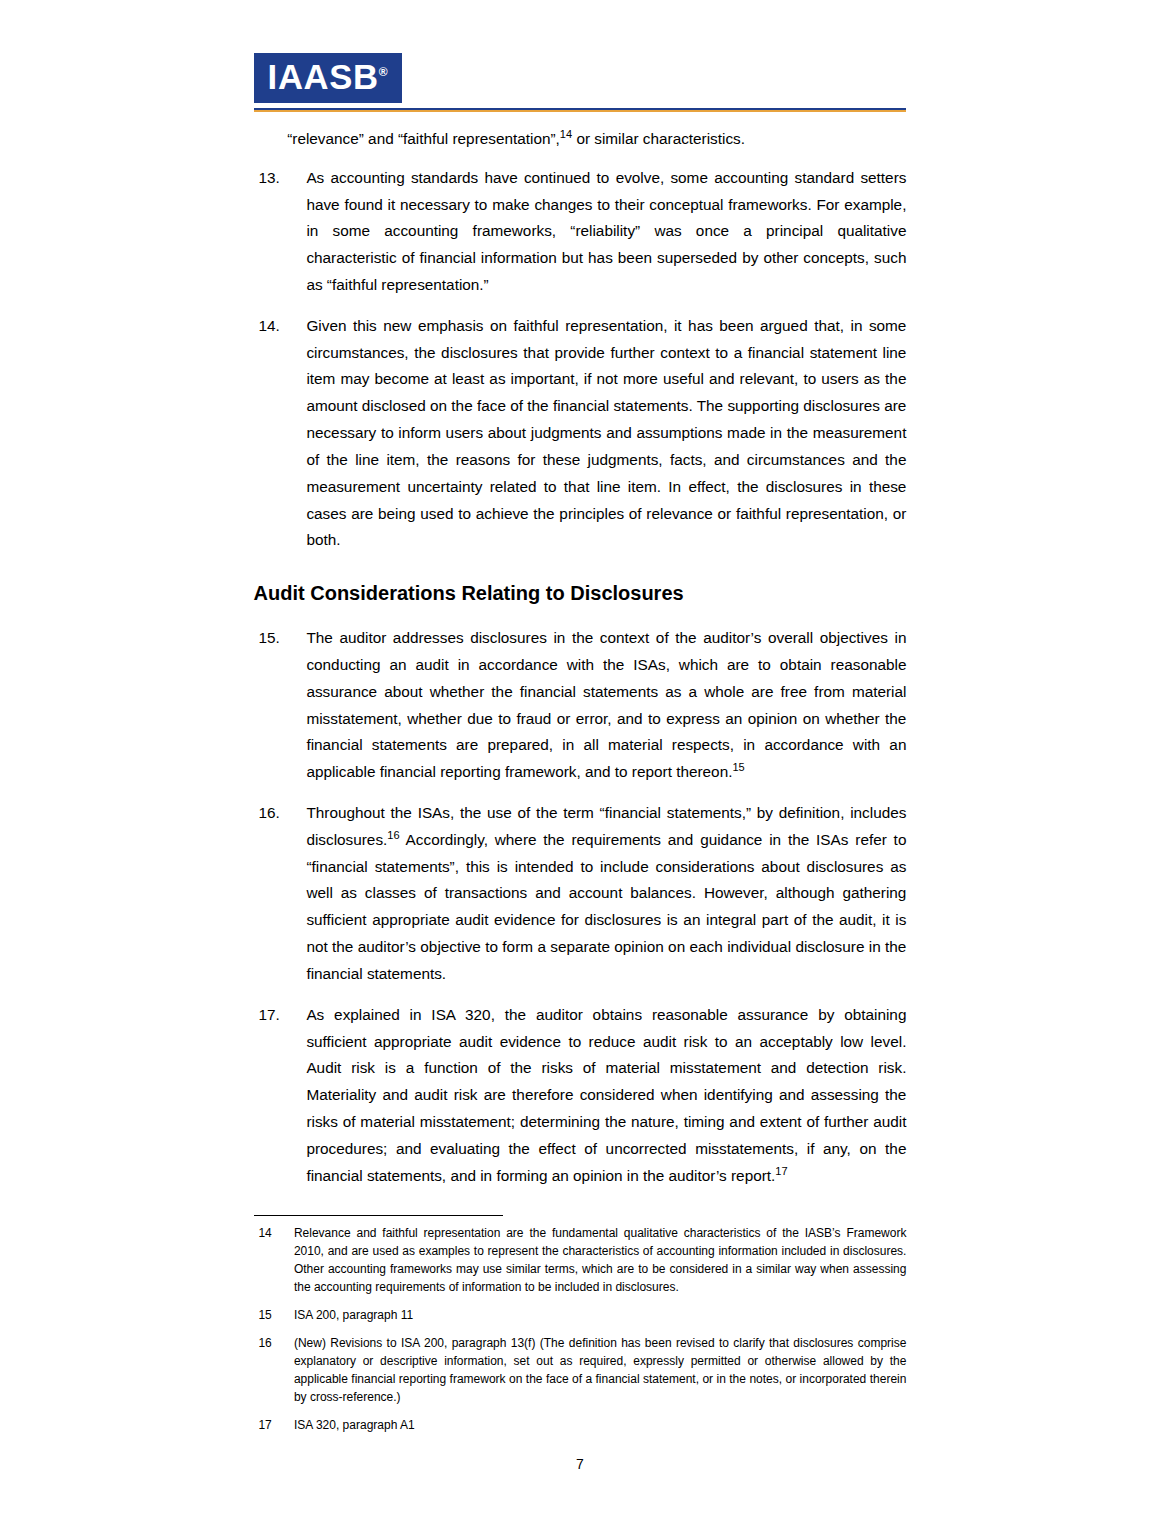IAASB®
“relevance” and “faithful representation”,14 or similar characteristics.
13.
As accounting standards have continued to evolve, some accounting standard setters have found it necessary to make changes to their conceptual frameworks. For example, in some accounting frameworks, “reliability” was once a principal qualitative characteristic of financial information but has been superseded by other concepts, such as “faithful representation.”
14.
Given this new emphasis on faithful representation, it has been argued that, in some circumstances, the disclosures that provide further context to a financial statement line item may become at least as important, if not more useful and relevant, to users as the amount disclosed on the face of the financial statements. The supporting disclosures are necessary to inform users about judgments and assumptions made in the measurement of the line item, the reasons for these judgments, facts, and circumstances and the measurement uncertainty related to that line item. In effect, the disclosures in these cases are being used to achieve the principles of relevance or faithful representation, or both.
Audit Considerations Relating to Disclosures
15.
The auditor addresses disclosures in the context of the auditor’s overall objectives in conducting an audit in accordance with the ISAs, which are to obtain reasonable assurance about whether the financial statements as a whole are free from material misstatement, whether due to fraud or error, and to express an opinion on whether the financial statements are prepared, in all material respects, in accordance with an applicable financial reporting framework, and to report thereon.15
16.
Throughout the ISAs, the use of the term “financial statements,” by definition, includes disclosures.16 Accordingly, where the requirements and guidance in the ISAs refer to “financial statements”, this is intended to include considerations about disclosures as well as classes of transactions and account balances. However, although gathering sufficient appropriate audit evidence for disclosures is an integral part of the audit, it is not the auditor’s objective to form a separate opinion on each individual disclosure in the financial statements.
17.
As explained in ISA 320, the auditor obtains reasonable assurance by obtaining sufficient appropriate audit evidence to reduce audit risk to an acceptably low level. Audit risk is a function of the risks of material misstatement and detection risk. Materiality and audit risk are therefore considered when identifying and assessing the risks of material misstatement; determining the nature, timing and extent of further audit procedures; and evaluating the effect of uncorrected misstatements, if any, on the financial statements, and in forming an opinion in the auditor’s report.17
14
Relevance and faithful representation are the fundamental qualitative characteristics of the IASB’s Framework 2010, and are used as examples to represent the characteristics of accounting information included in disclosures. Other accounting frameworks may use similar terms, which are to be considered in a similar way when assessing the accounting requirements of information to be included in disclosures.
15
ISA 200, paragraph 11
16
(New) Revisions to ISA 200, paragraph 13(f) (The definition has been revised to clarify that disclosures comprise explanatory or descriptive information, set out as required, expressly permitted or otherwise allowed by the applicable financial reporting framework on the face of a financial statement, or in the notes, or incorporated therein by cross-reference.)
17
ISA 320, paragraph A1
7